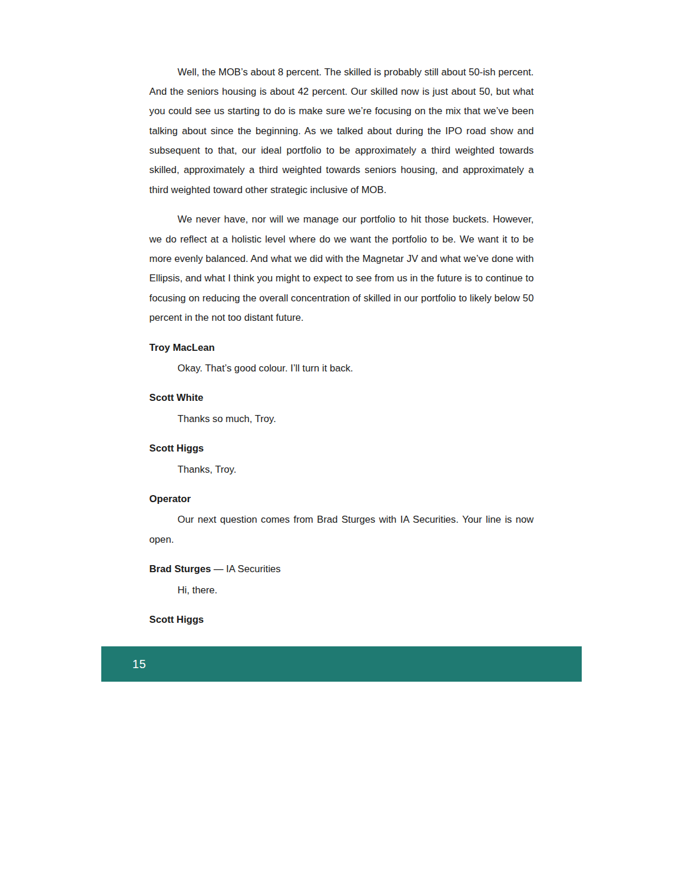Well, the MOB’s about 8 percent. The skilled is probably still about 50-ish percent. And the seniors housing is about 42 percent. Our skilled now is just about 50, but what you could see us starting to do is make sure we’re focusing on the mix that we’ve been talking about since the beginning. As we talked about during the IPO road show and subsequent to that, our ideal portfolio to be approximately a third weighted towards skilled, approximately a third weighted towards seniors housing, and approximately a third weighted toward other strategic inclusive of MOB.
We never have, nor will we manage our portfolio to hit those buckets. However, we do reflect at a holistic level where do we want the portfolio to be. We want it to be more evenly balanced. And what we did with the Magnetar JV and what we’ve done with Ellipsis, and what I think you might to expect to see from us in the future is to continue to focusing on reducing the overall concentration of skilled in our portfolio to likely below 50 percent in the not too distant future.
Troy MacLean
Okay. That’s good colour. I’ll turn it back.
Scott White
Thanks so much, Troy.
Scott Higgs
Thanks, Troy.
Operator
Our next question comes from Brad Sturges with IA Securities. Your line is now open.
Brad Sturges — IA Securities
Hi, there.
Scott Higgs
15